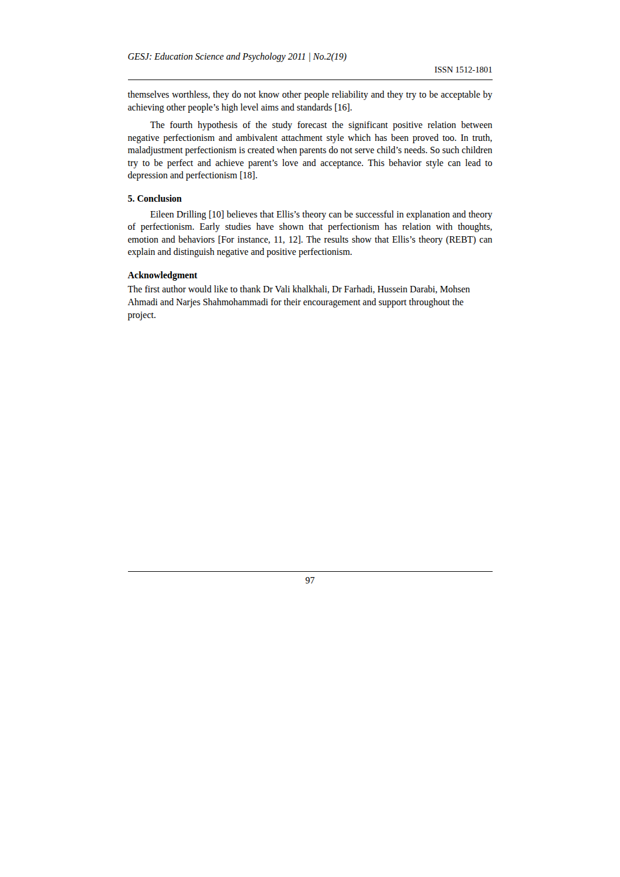GESJ: Education Science and Psychology 2011 | No.2(19)
ISSN 1512-1801
themselves worthless, they do not know other people reliability and they try to be acceptable by achieving other people’s high level aims and standards [16].
The fourth hypothesis of the study forecast the significant positive relation between negative perfectionism and ambivalent attachment style which has been proved too. In truth, maladjustment perfectionism is created when parents do not serve child’s needs. So such children try to be perfect and achieve parent’s love and acceptance. This behavior style can lead to depression and perfectionism [18].
5. Conclusion
Eileen Drilling [10] believes that Ellis’s theory can be successful in explanation and theory of perfectionism. Early studies have shown that perfectionism has relation with thoughts, emotion and behaviors [For instance, 11, 12]. The results show that Ellis’s theory (REBT) can explain and distinguish negative and positive perfectionism.
Acknowledgment
The first author would like to thank Dr Vali khalkhali, Dr Farhadi, Hussein Darabi, Mohsen Ahmadi and Narjes Shahmohammadi for their encouragement and support throughout the project.
97